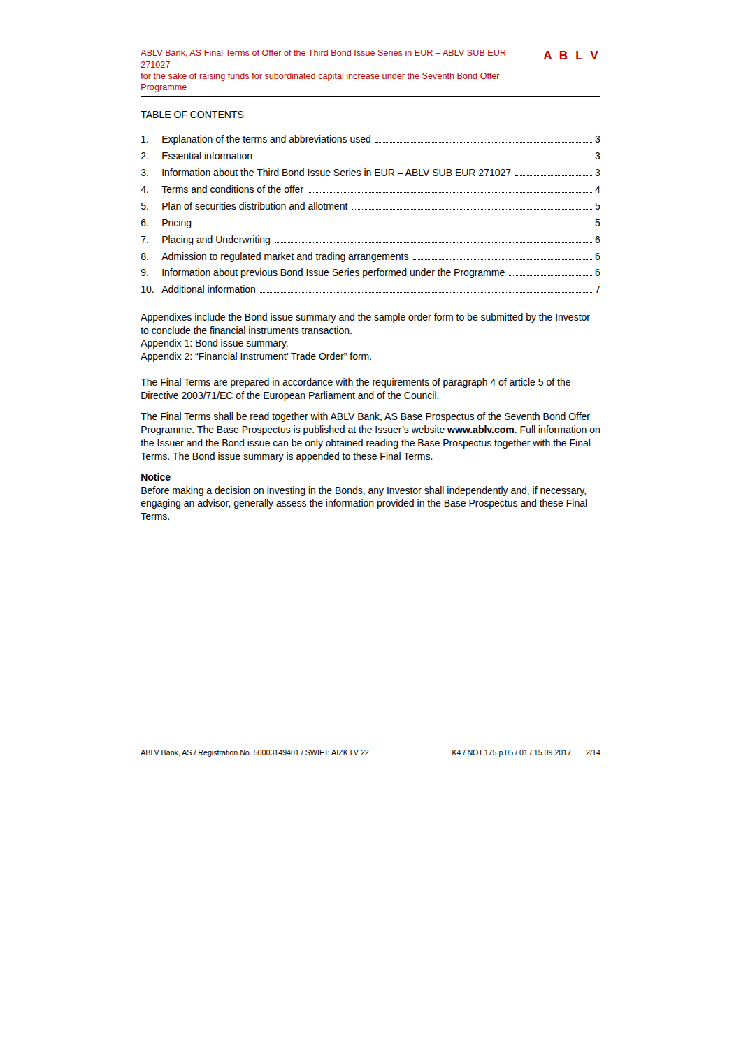A B L V
ABLV Bank, AS Final Terms of Offer of the Third Bond Issue Series in EUR – ABLV SUB EUR 271027
for the sake of raising funds for subordinated capital increase under the Seventh Bond Offer Programme
TABLE OF CONTENTS
| 1. | Explanation of the terms and abbreviations used 3 |
| 2. | Essential information 3 |
| 3. | Information about the Third Bond Issue Series in EUR – ABLV SUB EUR 271027 3 |
| 4. | Terms and conditions of the offer 4 |
| 5. | Plan of securities distribution and allotment 5 |
| 6. | Pricing 5 |
| 7. | Placing and Underwriting 6 |
| 8. | Admission to regulated market and trading arrangements 6 |
| 9. | Information about previous Bond Issue Series performed under the Programme 6 |
| 10. | Additional information 7 |
Appendixes include the Bond issue summary and the sample order form to be submitted by the Investor to conclude the financial instruments transaction.
Appendix 1: Bond issue summary.
Appendix 2: “Financial Instrument’ Trade Order” form.
The Final Terms are prepared in accordance with the requirements of paragraph 4 of article 5 of the Directive 2003/71/EC of the European Parliament and of the Council.
The Final Terms shall be read together with ABLV Bank, AS Base Prospectus of the Seventh Bond Offer Programme. The Base Prospectus is published at the Issuer’s website www.ablv.com. Full information on the Issuer and the Bond issue can be only obtained reading the Base Prospectus together with the Final Terms. The Bond issue summary is appended to these Final Terms.
Notice
Before making a decision on investing in the Bonds, any Investor shall independently and, if necessary, engaging an advisor, generally assess the information provided in the Base Prospectus and these Final Terms.
ABLV Bank, AS / Registration No. 50003149401 / SWIFT: AIZK LV 22
K4 / NOT.175.p.05 / 01 / 15.09.2017.2/14